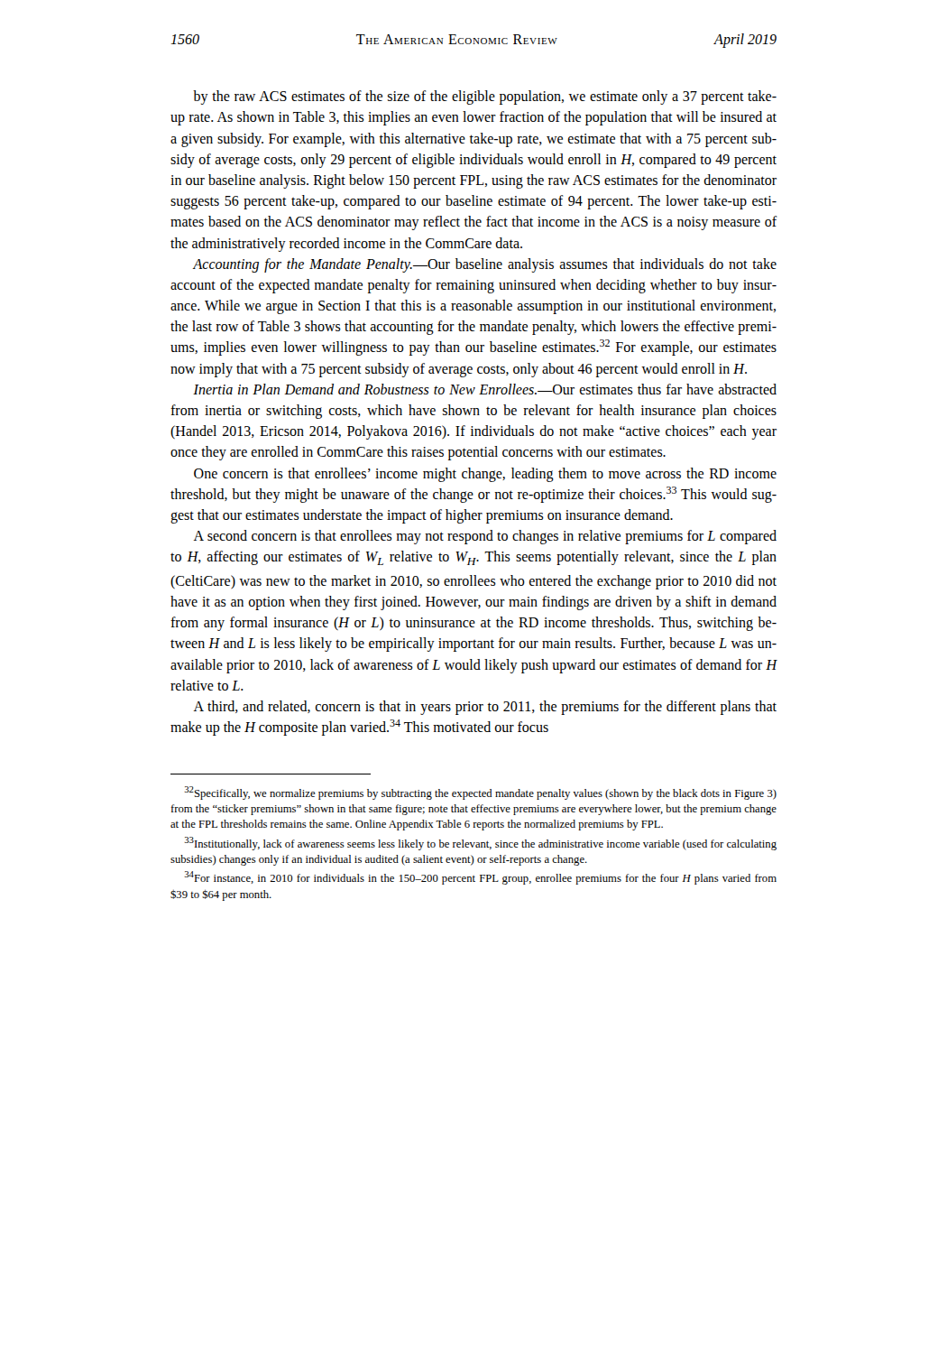1560 The American Economic Review April 2019
by the raw ACS estimates of the size of the eligible population, we estimate only a 37 percent take-up rate. As shown in Table 3, this implies an even lower fraction of the population that will be insured at a given subsidy. For example, with this alternative take-up rate, we estimate that with a 75 percent subsidy of average costs, only 29 percent of eligible individuals would enroll in H, compared to 49 percent in our baseline analysis. Right below 150 percent FPL, using the raw ACS estimates for the denominator suggests 56 percent take-up, compared to our baseline estimate of 94 percent. The lower take-up estimates based on the ACS denominator may reflect the fact that income in the ACS is a noisy measure of the administratively recorded income in the CommCare data.
Accounting for the Mandate Penalty.—Our baseline analysis assumes that individuals do not take account of the expected mandate penalty for remaining uninsured when deciding whether to buy insurance. While we argue in Section I that this is a reasonable assumption in our institutional environment, the last row of Table 3 shows that accounting for the mandate penalty, which lowers the effective premiums, implies even lower willingness to pay than our baseline estimates.32 For example, our estimates now imply that with a 75 percent subsidy of average costs, only about 46 percent would enroll in H.
Inertia in Plan Demand and Robustness to New Enrollees.—Our estimates thus far have abstracted from inertia or switching costs, which have shown to be relevant for health insurance plan choices (Handel 2013, Ericson 2014, Polyakova 2016). If individuals do not make “active choices” each year once they are enrolled in CommCare this raises potential concerns with our estimates.
One concern is that enrollees’ income might change, leading them to move across the RD income threshold, but they might be unaware of the change or not re-optimize their choices.33 This would suggest that our estimates understate the impact of higher premiums on insurance demand.
A second concern is that enrollees may not respond to changes in relative premiums for L compared to H, affecting our estimates of WL relative to WH. This seems potentially relevant, since the L plan (CeltiCare) was new to the market in 2010, so enrollees who entered the exchange prior to 2010 did not have it as an option when they first joined. However, our main findings are driven by a shift in demand from any formal insurance (H or L) to uninsurance at the RD income thresholds. Thus, switching between H and L is less likely to be empirically important for our main results. Further, because L was unavailable prior to 2010, lack of awareness of L would likely push upward our estimates of demand for H relative to L.
A third, and related, concern is that in years prior to 2011, the premiums for the different plans that make up the H composite plan varied.34 This motivated our focus
32Specifically, we normalize premiums by subtracting the expected mandate penalty values (shown by the black dots in Figure 3) from the “sticker premiums” shown in that same figure; note that effective premiums are everywhere lower, but the premium change at the FPL thresholds remains the same. Online Appendix Table 6 reports the normalized premiums by FPL.
33Institutionally, lack of awareness seems less likely to be relevant, since the administrative income variable (used for calculating subsidies) changes only if an individual is audited (a salient event) or self-reports a change.
34For instance, in 2010 for individuals in the 150–200 percent FPL group, enrollee premiums for the four H plans varied from $39 to $64 per month.